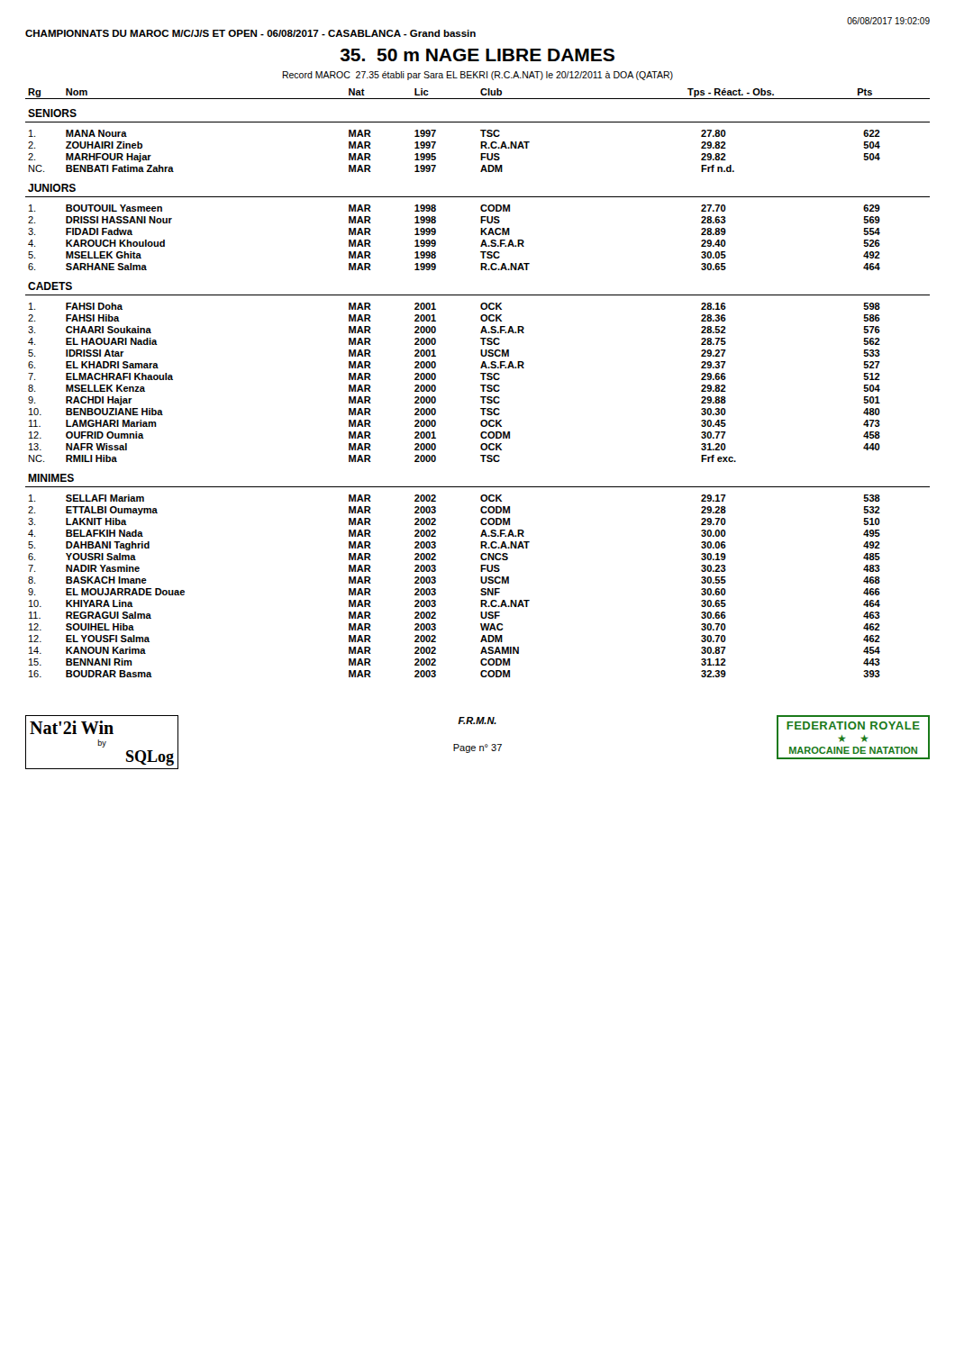06/08/2017 19:02:09
CHAMPIONNATS DU MAROC M/C/J/S ET OPEN - 06/08/2017 - CASABLANCA - Grand bassin
35. 50 m NAGE LIBRE DAMES
Record MAROC 27.35 établi par Sara EL BEKRI (R.C.A.NAT) le 20/12/2011 à DOA (QATAR)
| Rg | Nom | Nat | Lic | Club | Tps - Réact. - Obs. | Pts |
| --- | --- | --- | --- | --- | --- | --- |
| SENIORS |
| 1. | MANA Noura | MAR | 1997 | TSC | 27.80 | 622 |
| 2. | ZOUHAIRI Zineb | MAR | 1997 | R.C.A.NAT | 29.82 | 504 |
| 2. | MARHFOUR Hajar | MAR | 1995 | FUS | 29.82 | 504 |
| NC. | BENBATI Fatima Zahra | MAR | 1997 | ADM | Frf n.d. | |
| JUNIORS |
| 1. | BOUTOUIL Yasmeen | MAR | 1998 | CODM | 27.70 | 629 |
| 2. | DRISSI HASSANI Nour | MAR | 1998 | FUS | 28.63 | 569 |
| 3. | FIDADI Fadwa | MAR | 1999 | KACM | 28.89 | 554 |
| 4. | KAROUCH Khouloud | MAR | 1999 | A.S.F.A.R | 29.40 | 526 |
| 5. | MSELLEK Ghita | MAR | 1998 | TSC | 30.05 | 492 |
| 6. | SARHANE Salma | MAR | 1999 | R.C.A.NAT | 30.65 | 464 |
| CADETS |
| 1. | FAHSI Doha | MAR | 2001 | OCK | 28.16 | 598 |
| 2. | FAHSI Hiba | MAR | 2001 | OCK | 28.36 | 586 |
| 3. | CHAARI Soukaina | MAR | 2000 | A.S.F.A.R | 28.52 | 576 |
| 4. | EL HAOUARI Nadia | MAR | 2000 | TSC | 28.75 | 562 |
| 5. | IDRISSI Atar | MAR | 2001 | USCM | 29.27 | 533 |
| 6. | EL KHADRI Samara | MAR | 2000 | A.S.F.A.R | 29.37 | 527 |
| 7. | ELMACHRAFI Khaoula | MAR | 2000 | TSC | 29.66 | 512 |
| 8. | MSELLEK Kenza | MAR | 2000 | TSC | 29.82 | 504 |
| 9. | RACHDI Hajar | MAR | 2000 | TSC | 29.88 | 501 |
| 10. | BENBOUZIANE Hiba | MAR | 2000 | TSC | 30.30 | 480 |
| 11. | LAMGHARI Mariam | MAR | 2000 | OCK | 30.45 | 473 |
| 12. | OUFRID Oumnia | MAR | 2001 | CODM | 30.77 | 458 |
| 13. | NAFR Wissal | MAR | 2000 | OCK | 31.20 | 440 |
| NC. | RMILI Hiba | MAR | 2000 | TSC | Frf exc. | |
| MINIMES |
| 1. | SELLAFI Mariam | MAR | 2002 | OCK | 29.17 | 538 |
| 2. | ETTALBI Oumayma | MAR | 2003 | CODM | 29.28 | 532 |
| 3. | LAKNIT Hiba | MAR | 2002 | CODM | 29.70 | 510 |
| 4. | BELAFKIH Nada | MAR | 2002 | A.S.F.A.R | 30.00 | 495 |
| 5. | DAHBANI Taghrid | MAR | 2003 | R.C.A.NAT | 30.06 | 492 |
| 6. | YOUSRI Salma | MAR | 2002 | CNCS | 30.19 | 485 |
| 7. | NADIR Yasmine | MAR | 2003 | FUS | 30.23 | 483 |
| 8. | BASKACH Imane | MAR | 2003 | USCM | 30.55 | 468 |
| 9. | EL MOUJARRADE Douae | MAR | 2003 | SNF | 30.60 | 466 |
| 10. | KHIYARA Lina | MAR | 2003 | R.C.A.NAT | 30.65 | 464 |
| 11. | REGRAGUI Salma | MAR | 2002 | USF | 30.66 | 463 |
| 12. | SOUIHEL Hiba | MAR | 2003 | WAC | 30.70 | 462 |
| 12. | EL YOUSFI Salma | MAR | 2002 | ADM | 30.70 | 462 |
| 14. | KANOUN Karima | MAR | 2002 | ASAMIN | 30.87 | 454 |
| 15. | BENNANI Rim | MAR | 2002 | CODM | 31.12 | 443 |
| 16. | BOUDRAR Basma | MAR | 2003 | CODM | 32.39 | 393 |
Nat'2i Win
by
SQLog
F.R.M.N.
Page n° 37
FEDERATION ROYALE
★ ★
MAROCAINE DE NATATION